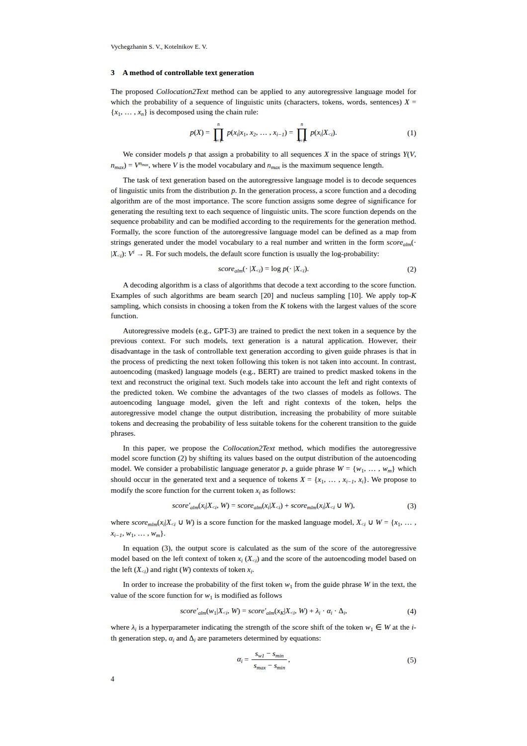Vychegzhanin S. V., Kotelnikov E. V.
3 A method of controllable text generation
The proposed Collocation2Text method can be applied to any autoregressive language model for which the probability of a sequence of linguistic units (characters, tokens, words, sentences) X = {x 1, … , xn} is decomposed using the chain rule:
p(X) = n∏i=1 p(xi|x 1, x 2, … , xi−1) = n∏i=1 p(xi|X<i). (1)
We consider models p that assign a probability to all sequences X in the space of strings Y(V, nmax) = Vnmax, where V is the model vocabulary and nmax is the maximum sequence length.
The task of text generation based on the autoregressive language model is to decode sequences of linguistic units from the distribution p. In the generation process, a score function and a decoding algorithm are of the most importance. The score function assigns some degree of significance for generating the resulting text to each sequence of linguistic units. The score function depends on the sequence probability and can be modified according to the requirements for the generation method. Formally, the score function of the autoregressive language model can be defined as a map from strings generated under the model vocabulary to a real number and written in the form scorealm(· |X<i): Vi → ℝ. For such models, the default score function is usually the log-probability:
scorealm(· |X<i) = log p(· |X<i). (2)
A decoding algorithm is a class of algorithms that decode a text according to the score function. Examples of such algorithms are beam search [20] and nucleus sampling [10]. We apply top-K sampling, which consists in choosing a token from the K tokens with the largest values of the score function.
Autoregressive models (e.g., GPT-3) are trained to predict the next token in a sequence by the previous context. For such models, text generation is a natural application. However, their disadvantage in the task of controllable text generation according to given guide phrases is that in the process of predicting the next token following this token is not taken into account. In contrast, autoencoding (masked) language models (e.g., BERT) are trained to predict masked tokens in the text and reconstruct the original text. Such models take into account the left and right contexts of the predicted token. We combine the advantages of the two classes of models as follows. The autoencoding language model, given the left and right contexts of the token, helps the autoregressive model change the output distribution, increasing the probability of more suitable tokens and decreasing the probability of less suitable tokens for the coherent transition to the guide phrases.
In this paper, we propose the Collocation2Text method, which modifies the autoregressive model score function (2) by shifting its values based on the output distribution of the autoencoding model. We consider a probabilistic language generator p, a guide phrase W = {w 1, … , wm} which should occur in the generated text and a sequence of tokens X = {x 1, … , xi−1, xi}. We propose to modify the score function for the current token xi as follows:
score′alm(xi|X<i, W) = scorealm(xi|X<i) + scoremlm(xi|X<i ∪ W), (3)
where scoremlm(xi|X<i ∪ W) is a score function for the masked language model, X<i ∪ W = {x 1, … , xi−1, w 1, … , wm}.
In equation (3), the output score is calculated as the sum of the score of the autoregressive model based on the left context of token xi (X<i) and the score of the autoencoding model based on the left (X<i) and right (W) contexts of token xi.
In order to increase the probability of the first token w 1 from the guide phrase W in the text, the value of the score function for w 1 is modified as follows
score′alm(w 1|X<i, W) = score′alm(xK|X<i, W) + λi · αi · Δi, (4)
where λi is a hyperparameter indicating the strength of the score shift of the token w 1 ∈ W at the i-th generation step, αi and Δi are parameters determined by equations:
αi = sw1 − smin smax − smin , (5)
4